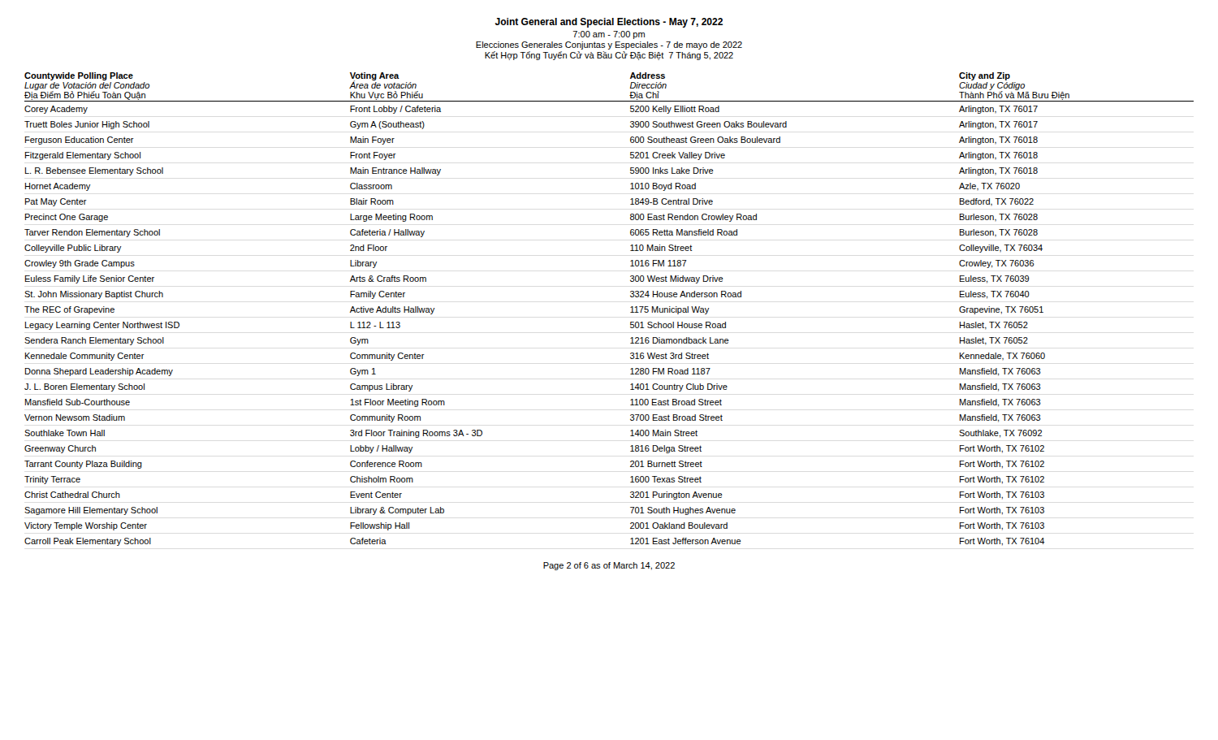Joint General and Special Elections - May 7, 2022
7:00 am - 7:00 pm
Elecciones Generales Conjuntas y Especiales - 7 de mayo de 2022
Kết Hợp Tổng Tuyển Cử và Bầu Cử Đặc Biệt 7 Tháng 5, 2022
| Countywide Polling Place Lugar de Votación del Condado Địa Điểm Bỏ Phiếu Toàn Quận | Voting Area Área de votación Khu Vực Bỏ Phiếu | Address Dirección Địa Chỉ | City and Zip Ciudad y Código Thành Phố và Mã Bưu Điện |
| --- | --- | --- | --- |
| Corey Academy | Front Lobby / Cafeteria | 5200 Kelly Elliott Road | Arlington, TX 76017 |
| Truett Boles Junior High School | Gym A (Southeast) | 3900 Southwest Green Oaks Boulevard | Arlington, TX 76017 |
| Ferguson Education Center | Main Foyer | 600 Southeast Green Oaks Boulevard | Arlington, TX 76018 |
| Fitzgerald Elementary School | Front Foyer | 5201 Creek Valley Drive | Arlington, TX 76018 |
| L. R. Bebensee Elementary School | Main Entrance Hallway | 5900 Inks Lake Drive | Arlington, TX 76018 |
| Hornet Academy | Classroom | 1010 Boyd Road | Azle, TX 76020 |
| Pat May Center | Blair Room | 1849-B Central Drive | Bedford, TX 76022 |
| Precinct One Garage | Large Meeting Room | 800 East Rendon Crowley Road | Burleson, TX 76028 |
| Tarver Rendon Elementary School | Cafeteria / Hallway | 6065 Retta Mansfield Road | Burleson, TX 76028 |
| Colleyville Public Library | 2nd Floor | 110 Main Street | Colleyville, TX 76034 |
| Crowley 9th Grade Campus | Library | 1016 FM 1187 | Crowley, TX 76036 |
| Euless Family Life Senior Center | Arts & Crafts Room | 300 West Midway Drive | Euless, TX 76039 |
| St. John Missionary Baptist Church | Family Center | 3324 House Anderson Road | Euless, TX 76040 |
| The REC of Grapevine | Active Adults Hallway | 1175 Municipal Way | Grapevine, TX 76051 |
| Legacy Learning Center Northwest ISD | L 112 - L 113 | 501 School House Road | Haslet, TX 76052 |
| Sendera Ranch Elementary School | Gym | 1216 Diamondback Lane | Haslet, TX 76052 |
| Kennedale Community Center | Community Center | 316 West 3rd Street | Kennedale, TX 76060 |
| Donna Shepard Leadership Academy | Gym 1 | 1280 FM Road 1187 | Mansfield, TX 76063 |
| J. L. Boren Elementary School | Campus Library | 1401 Country Club Drive | Mansfield, TX 76063 |
| Mansfield Sub-Courthouse | 1st Floor Meeting Room | 1100 East Broad Street | Mansfield, TX 76063 |
| Vernon Newsom Stadium | Community Room | 3700 East Broad Street | Mansfield, TX 76063 |
| Southlake Town Hall | 3rd Floor Training Rooms 3A - 3D | 1400 Main Street | Southlake, TX 76092 |
| Greenway Church | Lobby / Hallway | 1816 Delga Street | Fort Worth, TX 76102 |
| Tarrant County Plaza Building | Conference Room | 201 Burnett Street | Fort Worth, TX 76102 |
| Trinity Terrace | Chisholm Room | 1600 Texas Street | Fort Worth, TX 76102 |
| Christ Cathedral Church | Event Center | 3201 Purington Avenue | Fort Worth, TX 76103 |
| Sagamore Hill Elementary School | Library & Computer Lab | 701 South Hughes Avenue | Fort Worth, TX 76103 |
| Victory Temple Worship Center | Fellowship Hall | 2001 Oakland Boulevard | Fort Worth, TX 76103 |
| Carroll Peak Elementary School | Cafeteria | 1201 East Jefferson Avenue | Fort Worth, TX 76104 |
Page 2 of 6 as of March 14, 2022